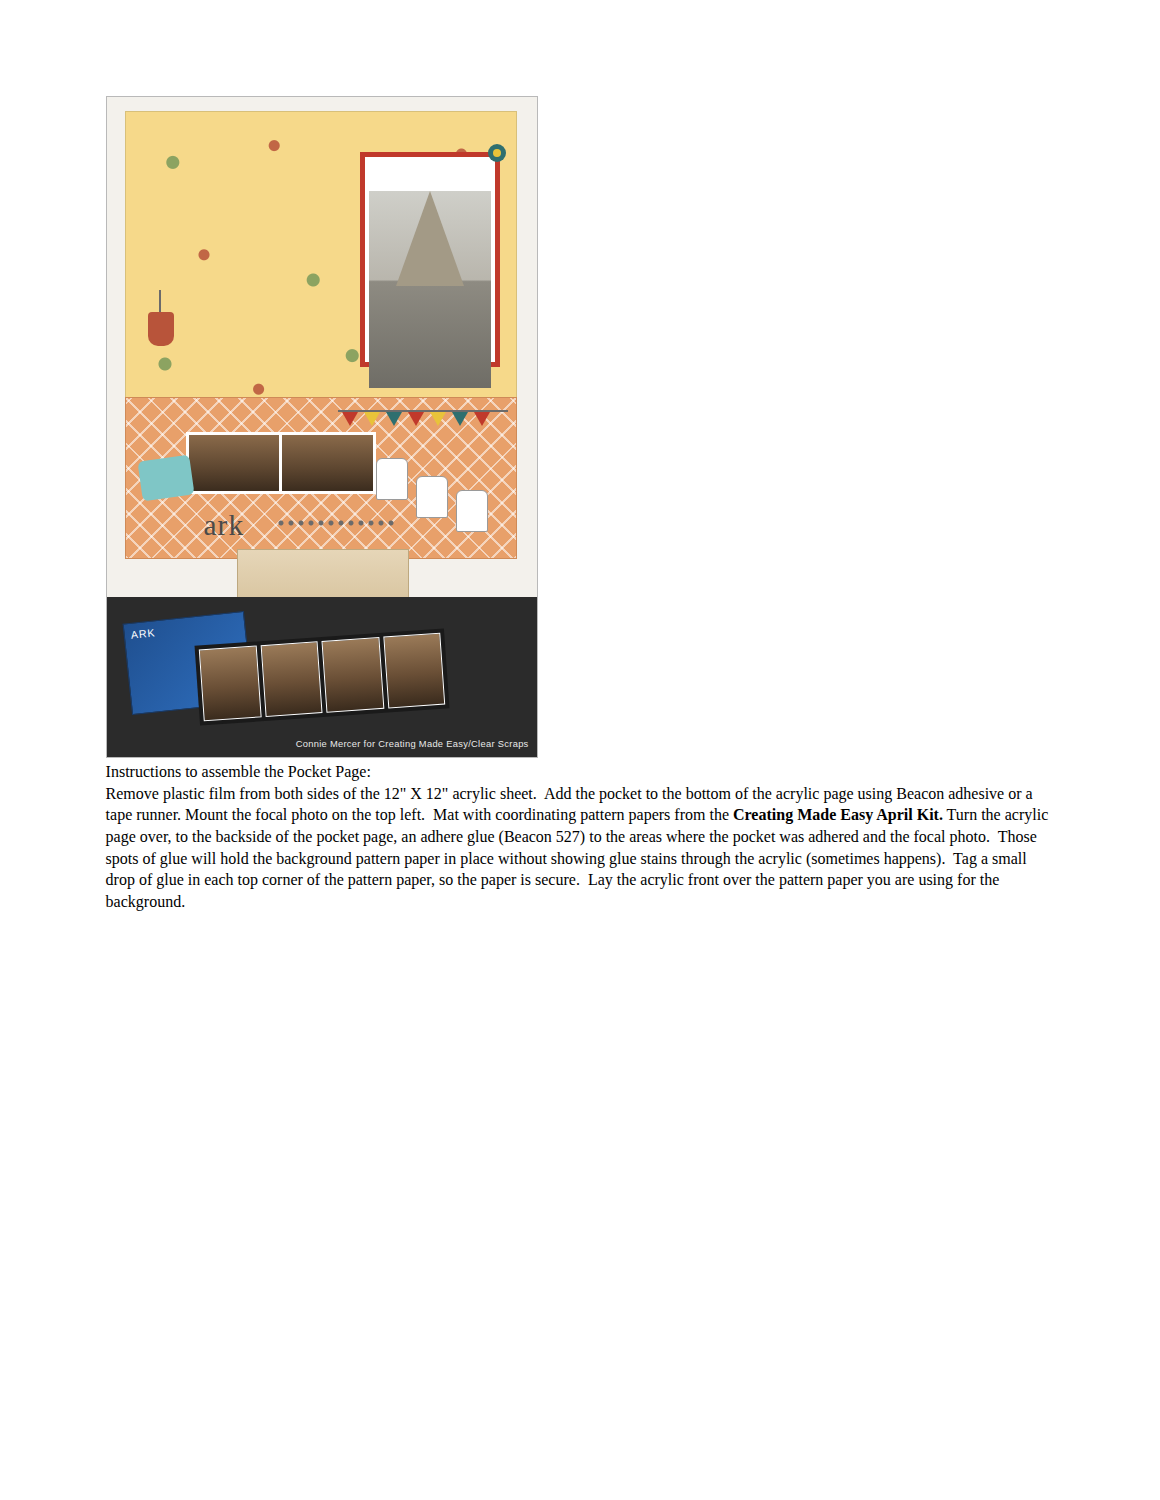ark
ARK
Connie Mercer for Creating Made Easy/Clear Scraps
Instructions to assemble the Pocket Page:
Remove plastic film from both sides of the 12" X 12" acrylic sheet. Add the pocket to the bottom of the acrylic page using Beacon adhesive or a tape runner. Mount the focal photo on the top left. Mat with coordinating pattern papers from the Creating Made Easy April Kit. Turn the acrylic page over, to the backside of the pocket page, an adhere glue (Beacon 527) to the areas where the pocket was adhered and the focal photo. Those spots of glue will hold the background pattern paper in place without showing glue stains through the acrylic (sometimes happens). Tag a small drop of glue in each top corner of the pattern paper, so the paper is secure. Lay the acrylic front over the pattern paper you are using for the background.